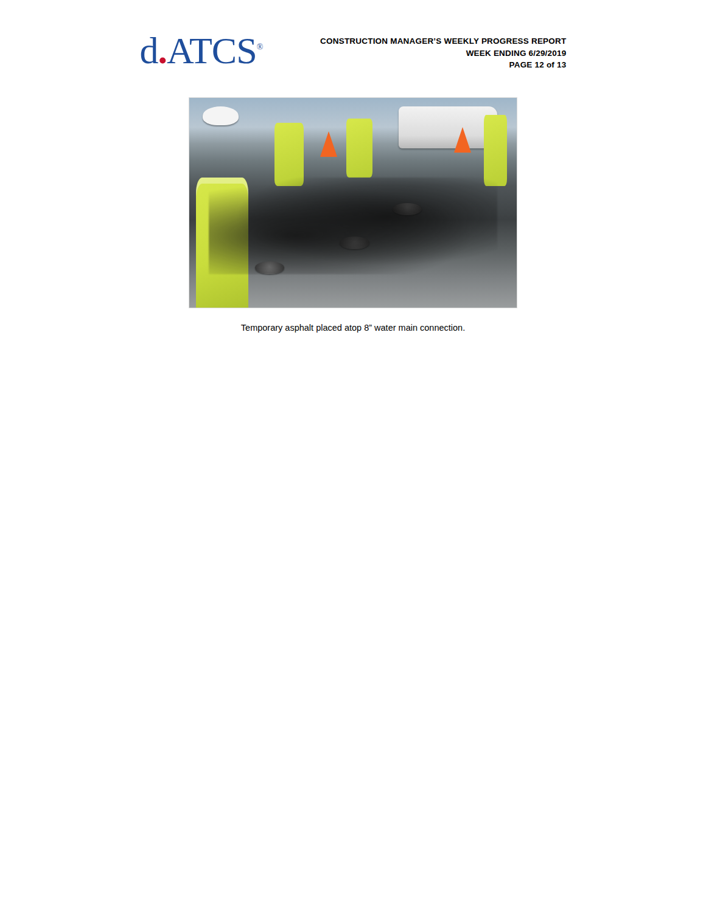d. ATCS®
CONSTRUCTION MANAGER’S WEEKLY PROGRESS REPORT
WEEK ENDING 6/29/2019
PAGE 12 of 13
Temporary asphalt placed atop 8” water main connection.